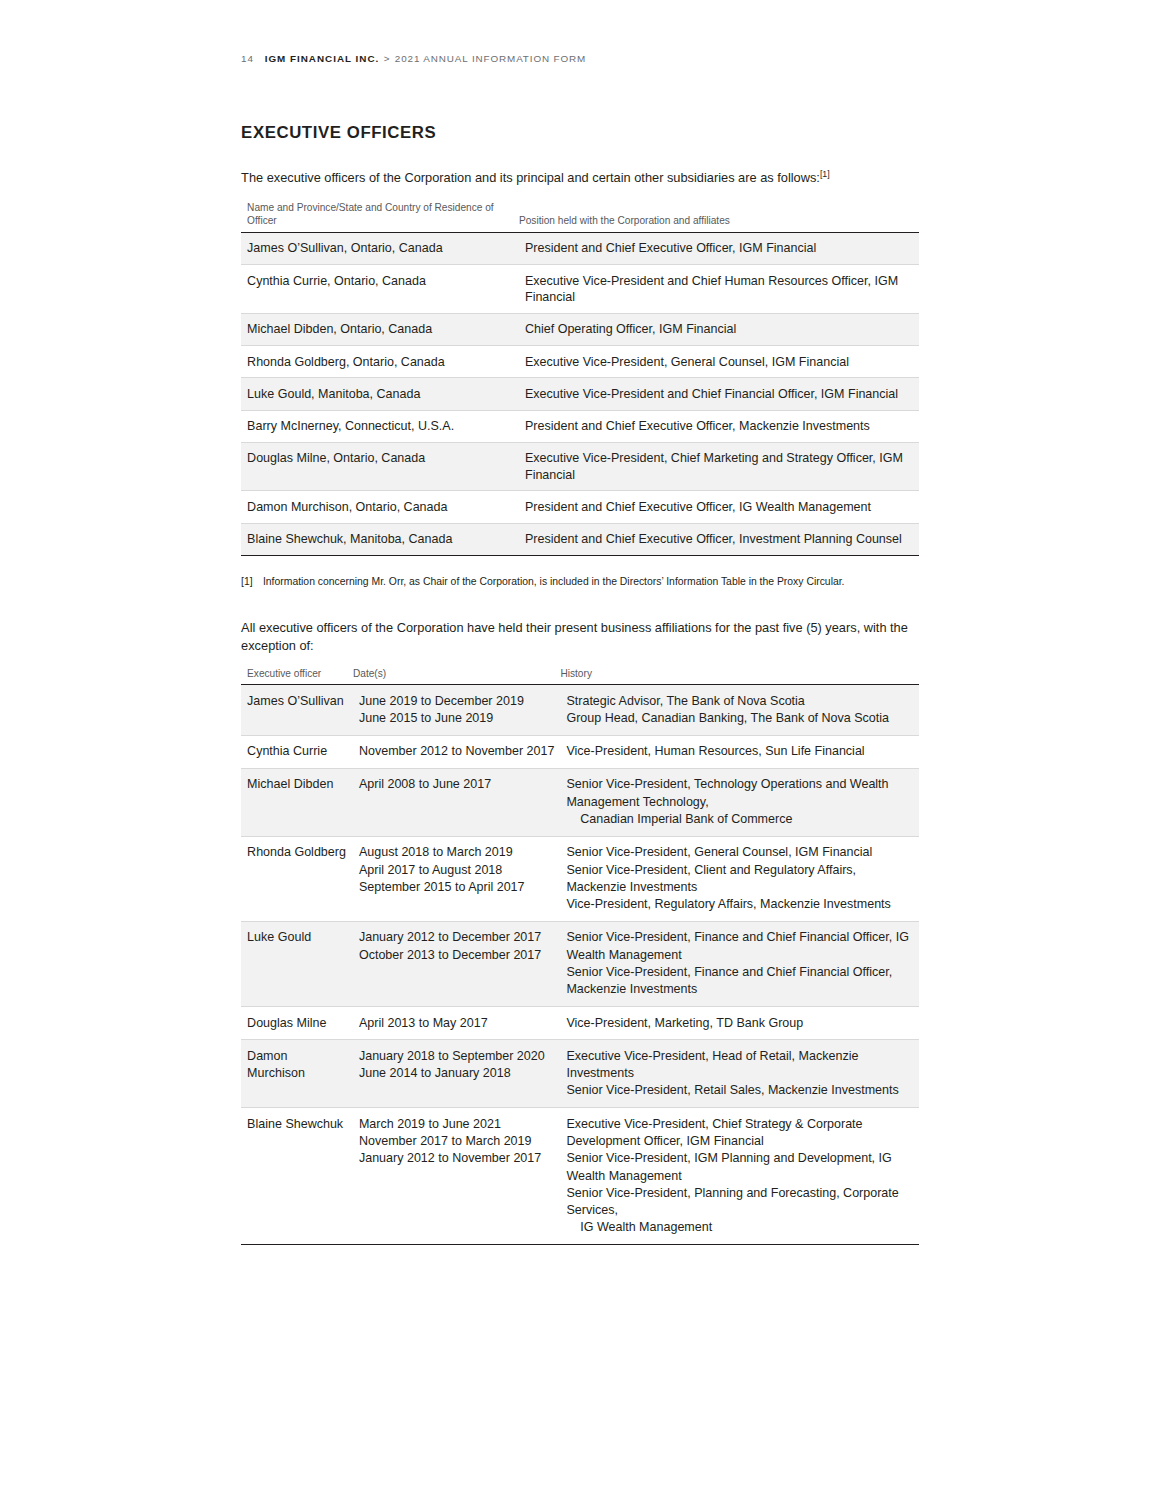14 IGM FINANCIAL INC.>2021 ANNUAL INFORMATION FORM
EXECUTIVE OFFICERS
The executive officers of the Corporation and its principal and certain other subsidiaries are as follows:[1]
| Name and Province/State and Country of Residence of Officer | Position held with the Corporation and affiliates |
| --- | --- |
| James O’Sullivan, Ontario, Canada | President and Chief Executive Officer, IGM Financial |
| Cynthia Currie, Ontario, Canada | Executive Vice-President and Chief Human Resources Officer, IGM Financial |
| Michael Dibden, Ontario, Canada | Chief Operating Officer, IGM Financial |
| Rhonda Goldberg, Ontario, Canada | Executive Vice-President, General Counsel, IGM Financial |
| Luke Gould, Manitoba, Canada | Executive Vice-President and Chief Financial Officer, IGM Financial |
| Barry McInerney, Connecticut, U.S.A. | President and Chief Executive Officer, Mackenzie Investments |
| Douglas Milne, Ontario, Canada | Executive Vice-President, Chief Marketing and Strategy Officer, IGM Financial |
| Damon Murchison, Ontario, Canada | President and Chief Executive Officer, IG Wealth Management |
| Blaine Shewchuk, Manitoba, Canada | President and Chief Executive Officer, Investment Planning Counsel |
[1] Information concerning Mr. Orr, as Chair of the Corporation, is included in the Directors’ Information Table in the Proxy Circular.
All executive officers of the Corporation have held their present business affiliations for the past five (5) years, with the exception of:
| Executive officer | Date(s) | History |
| --- | --- | --- |
| James O’Sullivan | June 2019 to December 2019 June 2015 to June 2019 | Strategic Advisor, The Bank of Nova Scotia Group Head, Canadian Banking, The Bank of Nova Scotia |
| Cynthia Currie | November 2012 to November 2017 | Vice-President, Human Resources, Sun Life Financial |
| Michael Dibden | April 2008 to June 2017 | Senior Vice-President, Technology Operations and Wealth Management Technology, Canadian Imperial Bank of Commerce |
| Rhonda Goldberg | August 2018 to March 2019 April 2017 to August 2018 September 2015 to April 2017 | Senior Vice-President, General Counsel, IGM Financial Senior Vice-President, Client and Regulatory Affairs, Mackenzie Investments Vice-President, Regulatory Affairs, Mackenzie Investments |
| Luke Gould | January 2012 to December 2017 October 2013 to December 2017 | Senior Vice-President, Finance and Chief Financial Officer, IG Wealth Management Senior Vice-President, Finance and Chief Financial Officer, Mackenzie Investments |
| Douglas Milne | April 2013 to May 2017 | Vice-President, Marketing, TD Bank Group |
| Damon Murchison | January 2018 to September 2020 June 2014 to January 2018 | Executive Vice-President, Head of Retail, Mackenzie Investments Senior Vice-President, Retail Sales, Mackenzie Investments |
| Blaine Shewchuk | March 2019 to June 2021 November 2017 to March 2019 January 2012 to November 2017 | Executive Vice-President, Chief Strategy & Corporate Development Officer, IGM Financial Senior Vice-President, IGM Planning and Development, IG Wealth Management Senior Vice-President, Planning and Forecasting, Corporate Services, IG Wealth Management |